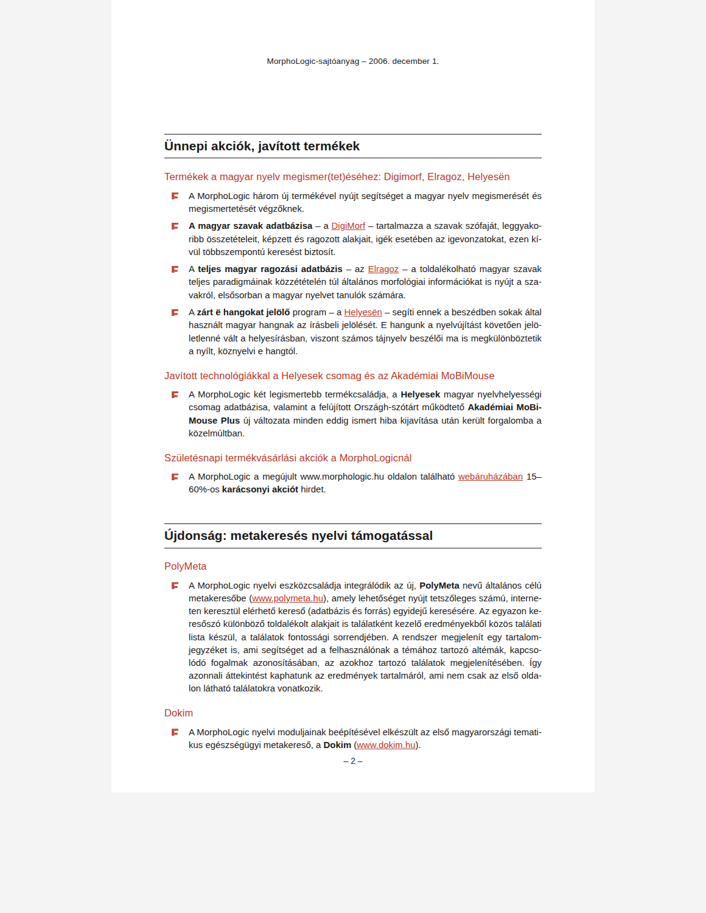MorphoLogic-sajtóanyag – 2006. december 1.
Ünnepi akciók, javított termékek
Termékek a magyar nyelv megismer(tet)éséhez: Digimorf, Elragoz, Helyesën
A MorphoLogic három új termékével nyújt segítséget a magyar nyelv megismerését és megismertetését végzőknek.
A magyar szavak adatbázisa – a DigiMorf – tartalmazza a szavak szófaját, leggyakoribb összetételeit, képzett és ragozott alakjait, igék esetében az igevonzatokat, ezen kívül többszempontú keresést biztosít.
A teljes magyar ragozási adatbázis – az Elragoz – a toldalékolható magyar szavak teljes paradigmáinak közzétételén túl általános morfológiai információkat is nyújt a szavakról, elsősorban a magyar nyelvet tanulók számára.
A zárt ë hangokat jelölő program – a Helyesën – segíti ennek a beszédben sokak által használt magyar hangnak az írásbeli jelölését. E hangunk a nyelvújítást követően jelöletlenné vált a helyesírásban, viszont számos tájnyelv beszélői ma is megkülönböztetik a nyílt, köznyelvi e hangtól.
Javított technológiákkal a Helyesek csomag és az Akadémiai MoBiMouse
A MorphoLogic két legismertebb termékcsaládja, a Helyesek magyar nyelvhelyességi csomag adatbázisa, valamint a felújított Országh-szótárt működtető Akadémiai MoBiMouse Plus új változata minden eddig ismert hiba kijavítása után került forgalomba a közelmúltban.
Születésnapi termékvásárlási akciók a MorphoLogicnál
A MorphoLogic a megújult www.morphologic.hu oldalon található webáruházában 15–60%-os karácsonyi akciót hirdet.
Újdonság: metakeresés nyelvi támogatással
PolyMeta
A MorphoLogic nyelvi eszközcsaládja integrálódik az új, PolyMeta nevű általános célú metakeresőbe (www.polymeta.hu), amely lehetőséget nyújt tetszőleges számú, interneten keresztül elérhető kereső (adatbázis és forrás) egyidejű keresésére. Az egyazon keresőszó különböző toldalékolt alakjait is találatként kezelő eredményekből közös találati lista készül, a találatok fontossági sorrendjében. A rendszer megjelenít egy tartalomjegyzéket is, ami segítséget ad a felhasználónak a témához tartozó altémák, kapcsolódó fogalmak azonosításában, az azokhoz tartozó találatok megjelenítésében. Így azonnali áttekintést kaphatunk az eredmények tartalmáról, ami nem csak az első oldalon látható találatokra vonatkozik.
Dokim
A MorphoLogic nyelvi moduljainak beépítésével elkészült az első magyarországi tematikus egészségügyi metakereső, a Dokim (www.dokim.hu).
– 2 –